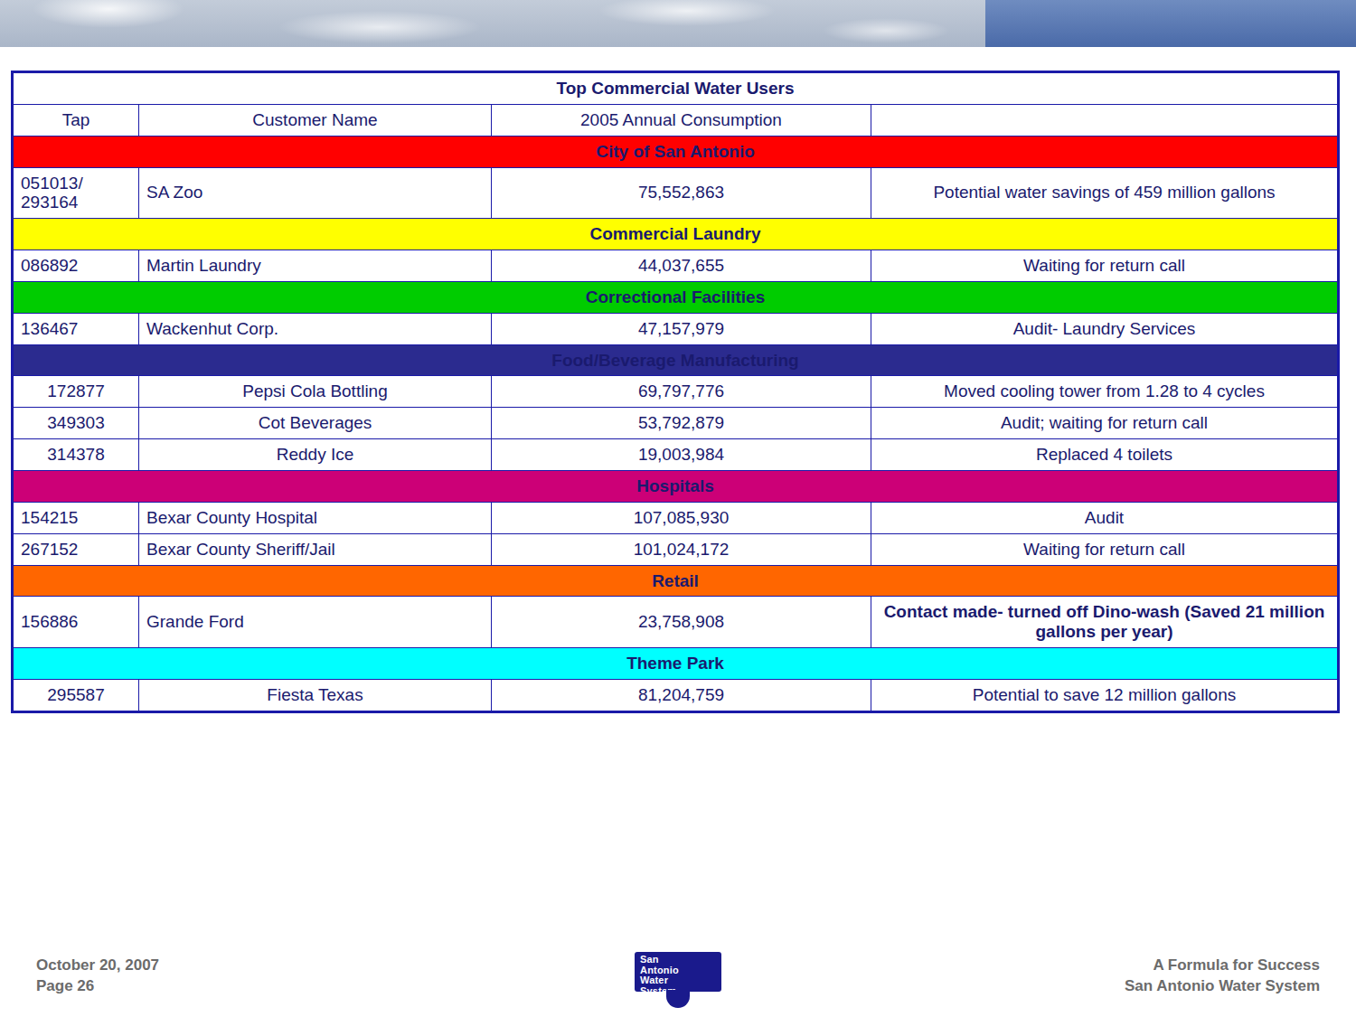| Top Commercial Water Users |
| Tap | Customer Name | 2005 Annual Consumption | |
| City of San Antonio |
| 051013/ 293164 | SA Zoo | 75,552,863 | Potential water savings of 459 million gallons |
| Commercial Laundry |
| 086892 | Martin Laundry | 44,037,655 | Waiting for return call |
| Correctional Facilities |
| 136467 | Wackenhut Corp. | 47,157,979 | Audit- Laundry Services |
| Food/Beverage Manufacturing |
| 172877 | Pepsi Cola Bottling | 69,797,776 | Moved cooling tower from 1.28 to 4 cycles |
| 349303 | Cot Beverages | 53,792,879 | Audit; waiting for return call |
| 314378 | Reddy Ice | 19,003,984 | Replaced 4 toilets |
| Hospitals |
| 154215 | Bexar County Hospital | 107,085,930 | Audit |
| 267152 | Bexar County Sheriff/Jail | 101,024,172 | Waiting for return call |
| Retail |
| 156886 | Grande Ford | 23,758,908 | Contact made- turned off Dino-wash (Saved 21 million gallons per year) |
| Theme Park |
| 295587 | Fiesta Texas | 81,204,759 | Potential to save 12 million gallons |
October 20, 2007
Page 26
A Formula for Success
San Antonio Water System
San
Antonio
Water
System